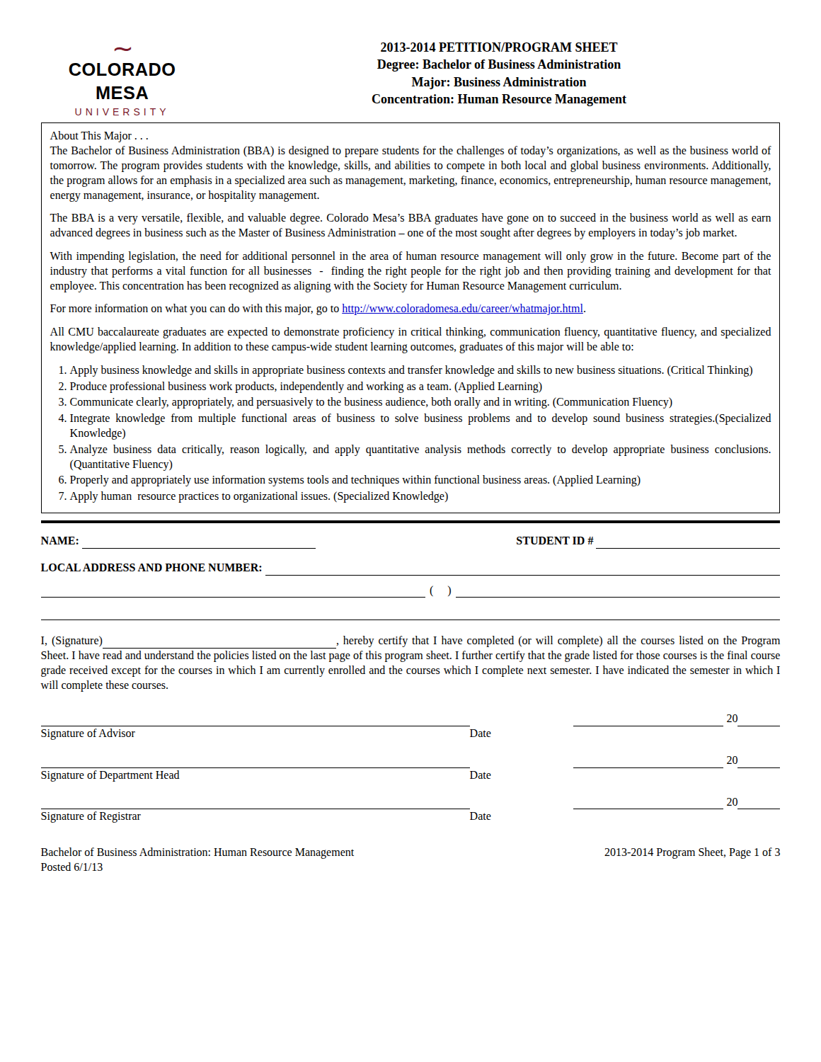∼
COLORADO MESA
UNIVERSITY
2013-2014 PETITION/PROGRAM SHEET
Degree: Bachelor of Business Administration
Major: Business Administration
Concentration: Human Resource Management
About This Major . . .
The Bachelor of Business Administration (BBA) is designed to prepare students for the challenges of today’s organizations, as well as the business world of tomorrow. The program provides students with the knowledge, skills, and abilities to compete in both local and global business environments. Additionally, the program allows for an emphasis in a specialized area such as management, marketing, finance, economics, entrepreneurship, human resource management, energy management, insurance, or hospitality management.
The BBA is a very versatile, flexible, and valuable degree. Colorado Mesa’s BBA graduates have gone on to succeed in the business world as well as earn advanced degrees in business such as the Master of Business Administration – one of the most sought after degrees by employers in today’s job market.
With impending legislation, the need for additional personnel in the area of human resource management will only grow in the future. Become part of the industry that performs a vital function for all businesses - finding the right people for the right job and then providing training and development for that employee. This concentration has been recognized as aligning with the Society for Human Resource Management curriculum.
For more information on what you can do with this major, go to http://www.coloradomesa.edu/career/whatmajor.html.
All CMU baccalaureate graduates are expected to demonstrate proficiency in critical thinking, communication fluency, quantitative fluency, and specialized knowledge/applied learning. In addition to these campus-wide student learning outcomes, graduates of this major will be able to:
Apply business knowledge and skills in appropriate business contexts and transfer knowledge and skills to new business situations. (Critical Thinking)
Produce professional business work products, independently and working as a team. (Applied Learning)
Communicate clearly, appropriately, and persuasively to the business audience, both orally and in writing. (Communication Fluency)
Integrate knowledge from multiple functional areas of business to solve business problems and to develop sound business strategies.(Specialized Knowledge)
Analyze business data critically, reason logically, and apply quantitative analysis methods correctly to develop appropriate business conclusions.(Quantitative Fluency)
Properly and appropriately use information systems tools and techniques within functional business areas. (Applied Learning)
Apply human resource practices to organizational issues. (Specialized Knowledge)
NAME:
STUDENT ID #
LOCAL ADDRESS AND PHONE NUMBER:
( )
I, (Signature) , hereby certify that I have completed (or will complete) all the courses listed on the Program Sheet. I have read and understand the policies listed on the last page of this program sheet. I further certify that the grade listed for those courses is the final course grade received except for the courses in which I am currently enrolled and the courses which I complete next semester. I have indicated the semester in which I will complete these courses.
20
Signature of Advisor
Date
20
Signature of Department Head
Date
20
Signature of Registrar
Date
Bachelor of Business Administration: Human Resource Management
Posted 6/1/13
2013-2014 Program Sheet, Page 1 of 3